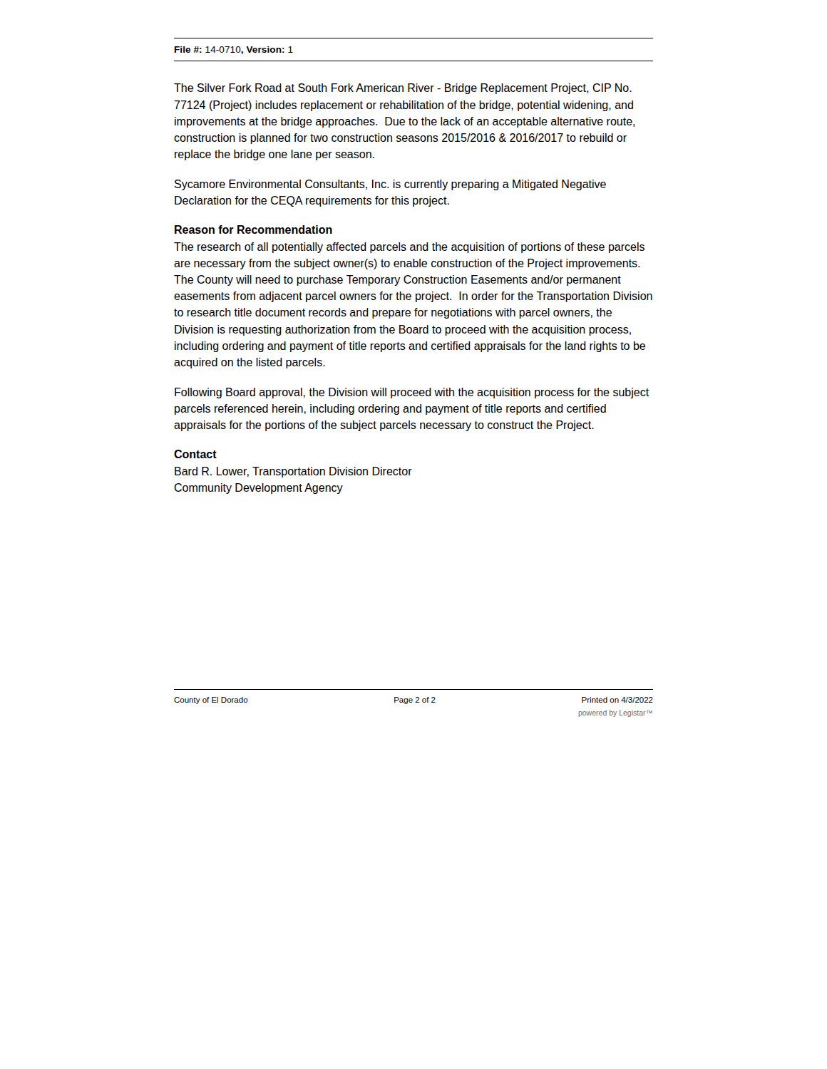File #: 14-0710, Version: 1
The Silver Fork Road at South Fork American River - Bridge Replacement Project, CIP No. 77124 (Project) includes replacement or rehabilitation of the bridge, potential widening, and improvements at the bridge approaches. Due to the lack of an acceptable alternative route, construction is planned for two construction seasons 2015/2016 & 2016/2017 to rebuild or replace the bridge one lane per season.
Sycamore Environmental Consultants, Inc. is currently preparing a Mitigated Negative Declaration for the CEQA requirements for this project.
Reason for Recommendation
The research of all potentially affected parcels and the acquisition of portions of these parcels are necessary from the subject owner(s) to enable construction of the Project improvements. The County will need to purchase Temporary Construction Easements and/or permanent easements from adjacent parcel owners for the project. In order for the Transportation Division to research title document records and prepare for negotiations with parcel owners, the Division is requesting authorization from the Board to proceed with the acquisition process, including ordering and payment of title reports and certified appraisals for the land rights to be acquired on the listed parcels.
Following Board approval, the Division will proceed with the acquisition process for the subject parcels referenced herein, including ordering and payment of title reports and certified appraisals for the portions of the subject parcels necessary to construct the Project.
Contact
Bard R. Lower, Transportation Division Director
Community Development Agency
County of El Dorado Page 2 of 2 Printed on 4/3/2022
powered by Legistar™